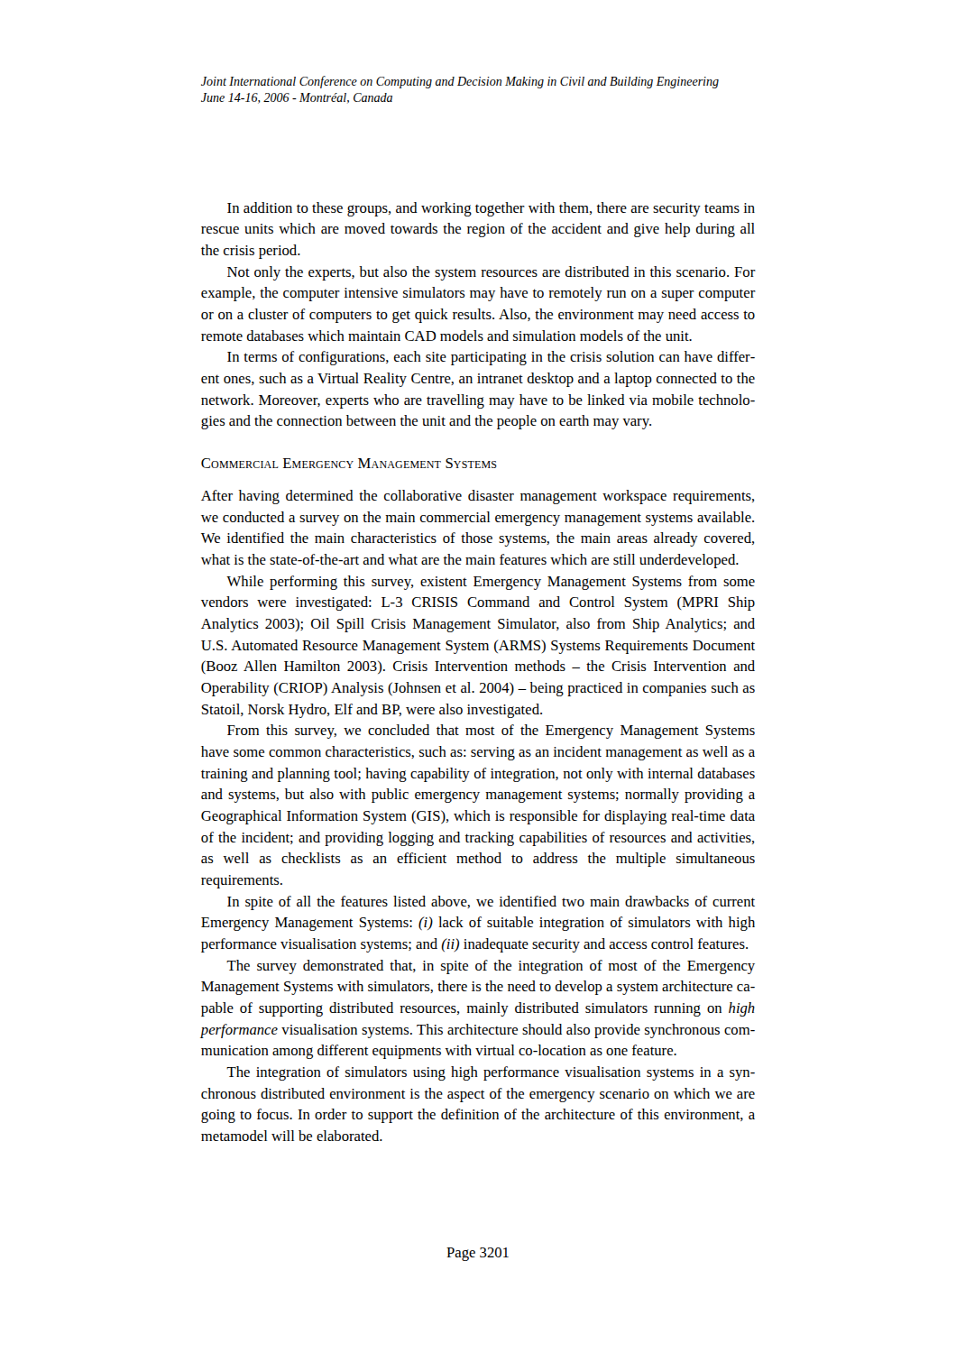Joint International Conference on Computing and Decision Making in Civil and Building Engineering June 14-16, 2006 - Montréal, Canada
In addition to these groups, and working together with them, there are security teams in rescue units which are moved towards the region of the accident and give help during all the crisis period.
Not only the experts, but also the system resources are distributed in this scenario. For example, the computer intensive simulators may have to remotely run on a super computer or on a cluster of computers to get quick results. Also, the environment may need access to remote databases which maintain CAD models and simulation models of the unit.
In terms of configurations, each site participating in the crisis solution can have different ones, such as a Virtual Reality Centre, an intranet desktop and a laptop connected to the network. Moreover, experts who are travelling may have to be linked via mobile technologies and the connection between the unit and the people on earth may vary.
Commercial Emergency Management Systems
After having determined the collaborative disaster management workspace requirements, we conducted a survey on the main commercial emergency management systems available. We identified the main characteristics of those systems, the main areas already covered, what is the state-of-the-art and what are the main features which are still underdeveloped.
While performing this survey, existent Emergency Management Systems from some vendors were investigated: L-3 CRISIS Command and Control System (MPRI Ship Analytics 2003); Oil Spill Crisis Management Simulator, also from Ship Analytics; and U.S. Automated Resource Management System (ARMS) Systems Requirements Document (Booz Allen Hamilton 2003). Crisis Intervention methods – the Crisis Intervention and Operability (CRIOP) Analysis (Johnsen et al. 2004) – being practiced in companies such as Statoil, Norsk Hydro, Elf and BP, were also investigated.
From this survey, we concluded that most of the Emergency Management Systems have some common characteristics, such as: serving as an incident management as well as a training and planning tool; having capability of integration, not only with internal databases and systems, but also with public emergency management systems; normally providing a Geographical Information System (GIS), which is responsible for displaying real-time data of the incident; and providing logging and tracking capabilities of resources and activities, as well as checklists as an efficient method to address the multiple simultaneous requirements.
In spite of all the features listed above, we identified two main drawbacks of current Emergency Management Systems: (i) lack of suitable integration of simulators with high performance visualisation systems; and (ii) inadequate security and access control features.
The survey demonstrated that, in spite of the integration of most of the Emergency Management Systems with simulators, there is the need to develop a system architecture capable of supporting distributed resources, mainly distributed simulators running on high performance visualisation systems. This architecture should also provide synchronous communication among different equipments with virtual co-location as one feature.
The integration of simulators using high performance visualisation systems in a synchronous distributed environment is the aspect of the emergency scenario on which we are going to focus. In order to support the definition of the architecture of this environment, a metamodel will be elaborated.
Page 3201